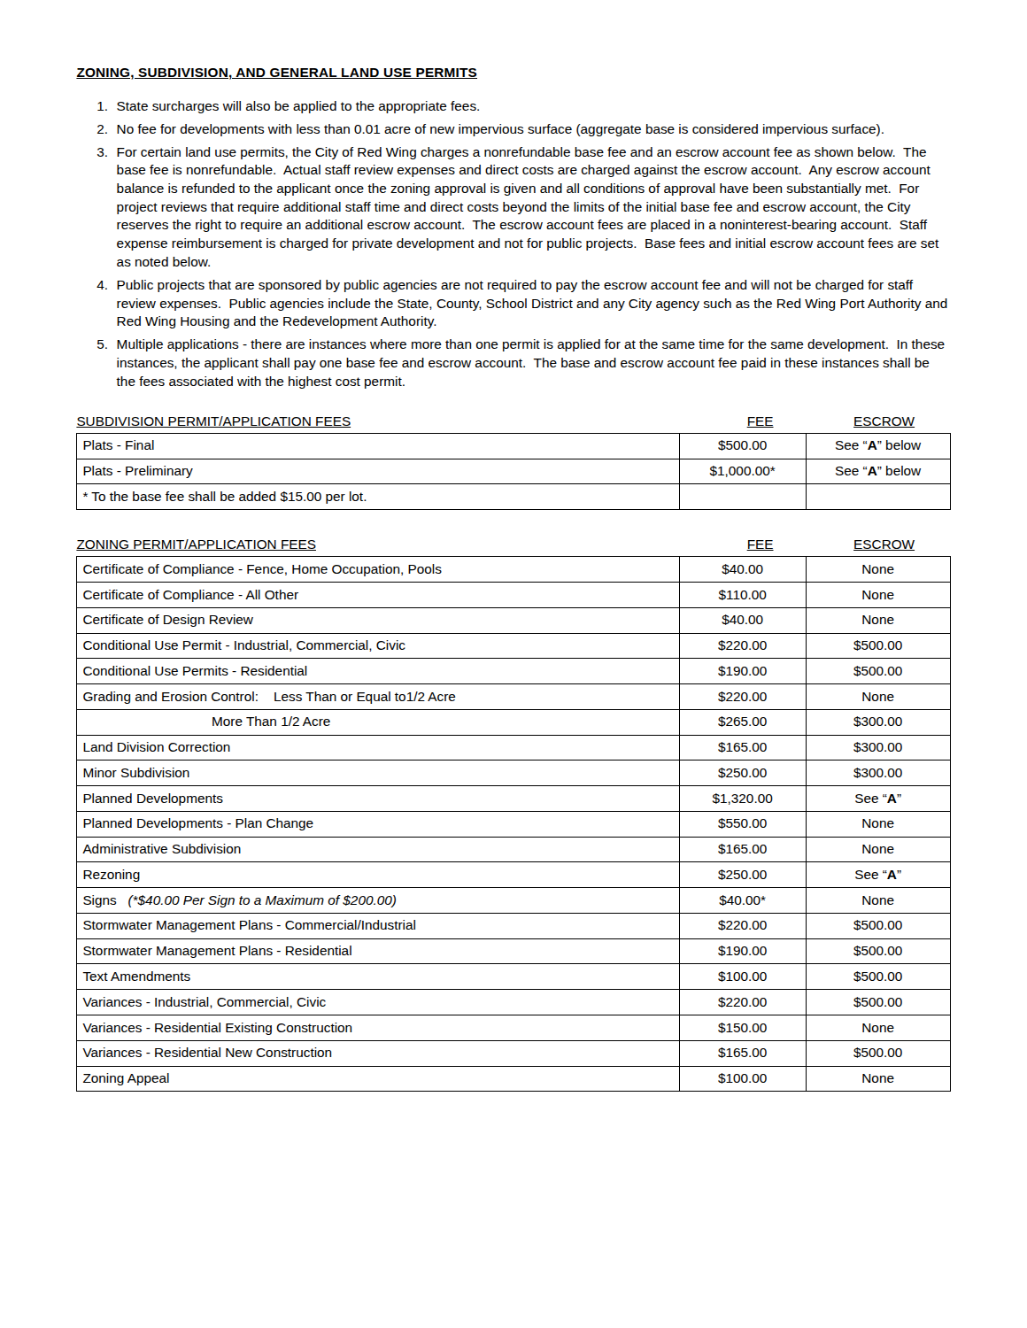ZONING, SUBDIVISION, AND GENERAL LAND USE PERMITS
State surcharges will also be applied to the appropriate fees.
No fee for developments with less than 0.01 acre of new impervious surface (aggregate base is considered impervious surface).
For certain land use permits, the City of Red Wing charges a nonrefundable base fee and an escrow account fee as shown below. The base fee is nonrefundable. Actual staff review expenses and direct costs are charged against the escrow account. Any escrow account balance is refunded to the applicant once the zoning approval is given and all conditions of approval have been substantially met. For project reviews that require additional staff time and direct costs beyond the limits of the initial base fee and escrow account, the City reserves the right to require an additional escrow account. The escrow account fees are placed in a noninterest-bearing account. Staff expense reimbursement is charged for private development and not for public projects. Base fees and initial escrow account fees are set as noted below.
Public projects that are sponsored by public agencies are not required to pay the escrow account fee and will not be charged for staff review expenses. Public agencies include the State, County, School District and any City agency such as the Red Wing Port Authority and Red Wing Housing and the Redevelopment Authority.
Multiple applications - there are instances where more than one permit is applied for at the same time for the same development. In these instances, the applicant shall pay one base fee and escrow account. The base and escrow account fee paid in these instances shall be the fees associated with the highest cost permit.
SUBDIVISION PERMIT/APPLICATION FEES FEE ESCROW
| Plats - Final | $500.00 | See “ A ” below |
| Plats - Preliminary | $1,000.00* | See “ A ” below |
| * To the base fee shall be added $15.00 per lot. | | |
ZONING PERMIT/APPLICATION FEES FEE ESCROW
| Certificate of Compliance - Fence, Home Occupation, Pools | $40.00 | None |
| Certificate of Compliance - All Other | $110.00 | None |
| Certificate of Design Review | $40.00 | None |
| Conditional Use Permit - Industrial, Commercial, Civic | $220.00 | $500.00 |
| Conditional Use Permits - Residential | $190.00 | $500.00 |
| Grading and Erosion Control: Less Than or Equal to1/2 Acre | $220.00 | None |
| More Than 1/2 Acre | $265.00 | $300.00 |
| Land Division Correction | $165.00 | $300.00 |
| Minor Subdivision | $250.00 | $300.00 |
| Planned Developments | $1,320.00 | See “ A ” |
| Planned Developments - Plan Change | $550.00 | None |
| Administrative Subdivision | $165.00 | None |
| Rezoning | $250.00 | See “ A ” |
| Signs (*$40.00 Per Sign to a Maximum of $200.00) | $40.00* | None |
| Stormwater Management Plans - Commercial/Industrial | $220.00 | $500.00 |
| Stormwater Management Plans - Residential | $190.00 | $500.00 |
| Text Amendments | $100.00 | $500.00 |
| Variances - Industrial, Commercial, Civic | $220.00 | $500.00 |
| Variances - Residential Existing Construction | $150.00 | None |
| Variances - Residential New Construction | $165.00 | $500.00 |
| Zoning Appeal | $100.00 | None |